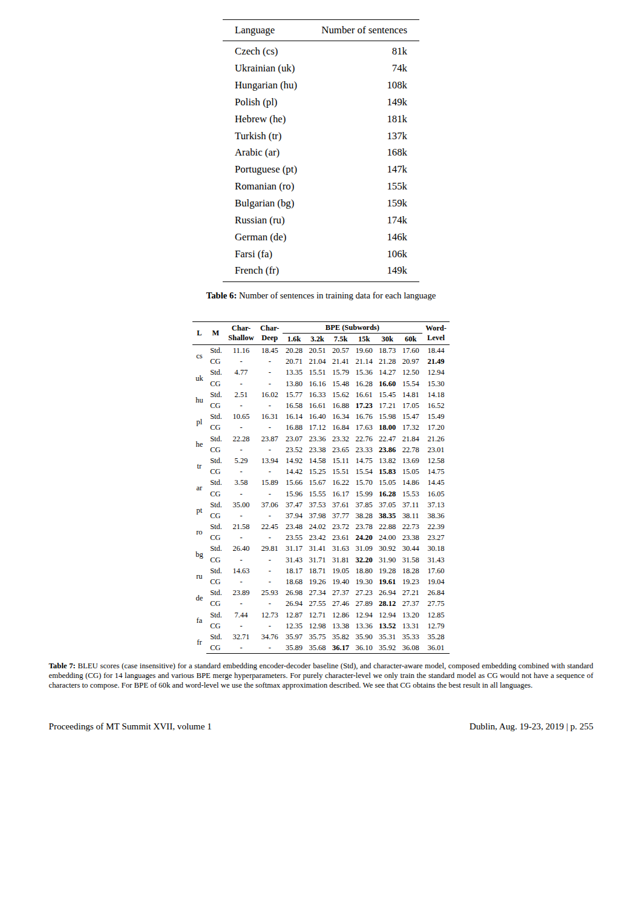| Language | Number of sentences |
| --- | --- |
| Czech (cs) | 81k |
| Ukrainian (uk) | 74k |
| Hungarian (hu) | 108k |
| Polish (pl) | 149k |
| Hebrew (he) | 181k |
| Turkish (tr) | 137k |
| Arabic (ar) | 168k |
| Portuguese (pt) | 147k |
| Romanian (ro) | 155k |
| Bulgarian (bg) | 159k |
| Russian (ru) | 174k |
| German (de) | 146k |
| Farsi (fa) | 106k |
| French (fr) | 149k |
Table 6: Number of sentences in training data for each language
| L | M | Char- Shallow | Char- Deep | BPE (Subwords) | Word- Level |
| --- | --- | --- | --- | --- | --- |
| 1.6k | 3.2k | 7.5k | 15k | 30k | 60k |
| cs | Std. | 11.16 | 18.45 | 20.28 | 20.51 | 20.57 | 19.60 | 18.73 | 17.60 | 18.44 |
| CG | - | - | 20.71 | 21.04 | 21.41 | 21.14 | 21.28 | 20.97 | 21.49 |
| uk | Std. | 4.77 | - | 13.35 | 15.51 | 15.79 | 15.36 | 14.27 | 12.50 | 12.94 |
| CG | - | - | 13.80 | 16.16 | 15.48 | 16.28 | 16.60 | 15.54 | 15.30 |
| hu | Std. | 2.51 | 16.02 | 15.77 | 16.33 | 15.62 | 16.61 | 15.45 | 14.81 | 14.18 |
| CG | - | - | 16.58 | 16.61 | 16.88 | 17.23 | 17.21 | 17.05 | 16.52 |
| pl | Std. | 10.65 | 16.31 | 16.14 | 16.40 | 16.34 | 16.76 | 15.98 | 15.47 | 15.49 |
| CG | - | - | 16.88 | 17.12 | 16.84 | 17.63 | 18.00 | 17.32 | 17.20 |
| he | Std. | 22.28 | 23.87 | 23.07 | 23.36 | 23.32 | 22.76 | 22.47 | 21.84 | 21.26 |
| CG | - | - | 23.52 | 23.38 | 23.65 | 23.33 | 23.86 | 22.78 | 23.01 |
| tr | Std. | 5.29 | 13.94 | 14.92 | 14.58 | 15.11 | 14.75 | 13.82 | 13.69 | 12.58 |
| CG | - | - | 14.42 | 15.25 | 15.51 | 15.54 | 15.83 | 15.05 | 14.75 |
| ar | Std. | 3.58 | 15.89 | 15.66 | 15.67 | 16.22 | 15.70 | 15.05 | 14.86 | 14.45 |
| CG | - | - | 15.96 | 15.55 | 16.17 | 15.99 | 16.28 | 15.53 | 16.05 |
| pt | Std. | 35.00 | 37.06 | 37.47 | 37.53 | 37.61 | 37.85 | 37.05 | 37.11 | 37.13 |
| CG | - | - | 37.94 | 37.98 | 37.77 | 38.28 | 38.35 | 38.11 | 38.36 |
| ro | Std. | 21.58 | 22.45 | 23.48 | 24.02 | 23.72 | 23.78 | 22.88 | 22.73 | 22.39 |
| CG | - | - | 23.55 | 23.42 | 23.61 | 24.20 | 24.00 | 23.38 | 23.27 |
| bg | Std. | 26.40 | 29.81 | 31.17 | 31.41 | 31.63 | 31.09 | 30.92 | 30.44 | 30.18 |
| CG | - | - | 31.43 | 31.71 | 31.81 | 32.20 | 31.90 | 31.58 | 31.43 |
| ru | Std. | 14.63 | - | 18.17 | 18.71 | 19.05 | 18.80 | 19.28 | 18.28 | 17.60 |
| CG | - | - | 18.68 | 19.26 | 19.40 | 19.30 | 19.61 | 19.23 | 19.04 |
| de | Std. | 23.89 | 25.93 | 26.98 | 27.34 | 27.37 | 27.23 | 26.94 | 27.21 | 26.84 |
| CG | - | - | 26.94 | 27.55 | 27.46 | 27.89 | 28.12 | 27.37 | 27.75 |
| fa | Std. | 7.44 | 12.73 | 12.87 | 12.71 | 12.86 | 12.94 | 12.94 | 13.20 | 12.85 |
| CG | - | - | 12.35 | 12.98 | 13.38 | 13.36 | 13.52 | 13.31 | 12.79 |
| fr | Std. | 32.71 | 34.76 | 35.97 | 35.75 | 35.82 | 35.90 | 35.31 | 35.33 | 35.28 |
| CG | - | - | 35.89 | 35.68 | 36.17 | 36.10 | 35.92 | 36.08 | 36.01 |
Table 7: BLEU scores (case insensitive) for a standard embedding encoder-decoder baseline (Std), and character-aware model, composed embedding combined with standard embedding (CG) for 14 languages and various BPE merge hyperparameters. For purely character-level we only train the standard model as CG would not have a sequence of characters to compose. For BPE of 60k and word-level we use the softmax approximation described. We see that CG obtains the best result in all languages.
Proceedings of MT Summit XVII, volume 1
Dublin, Aug. 19-23, 2019 | p. 255